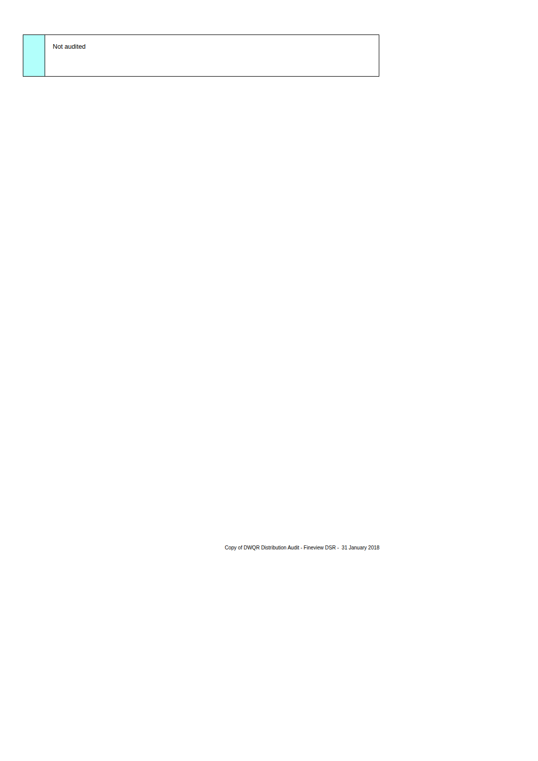Not audited
Copy of DWQR Distribution Audit - Fineview DSR - 31 January 2018